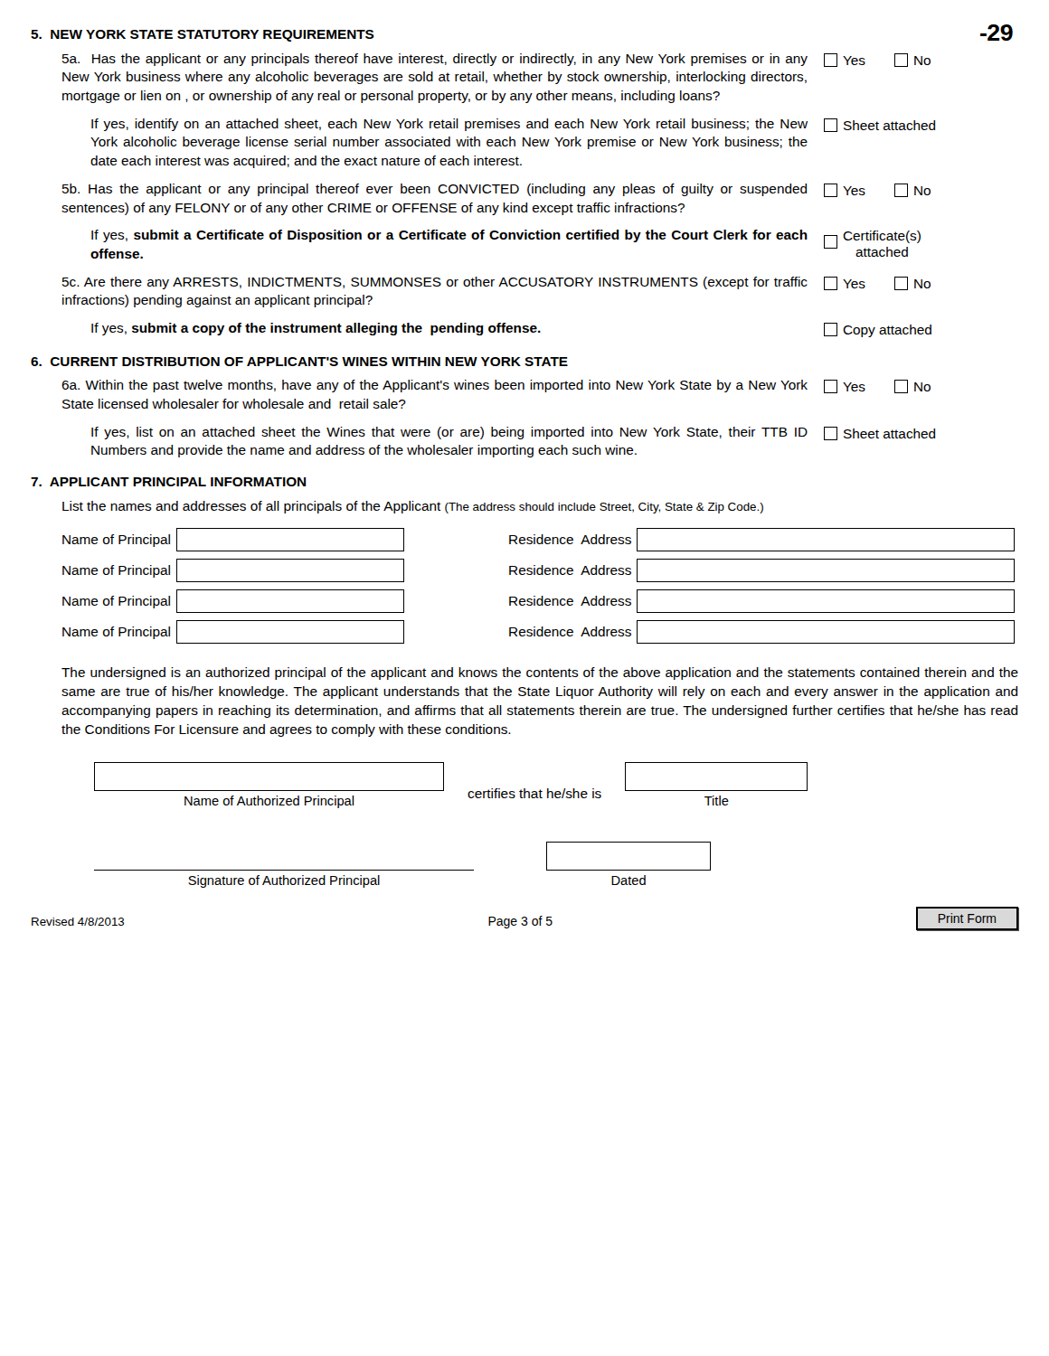-29
5. New York State Statutory Requirements
5a. Has the applicant or any principals thereof have interest, directly or indirectly, in any New York premises or in any New York business where any alcoholic beverages are sold at retail, whether by stock ownership, interlocking directors, mortgage or lien on , or ownership of any real or personal property, or by any other means, including loans?
Yes No
If yes, identify on an attached sheet, each New York retail premises and each New York retail business; the New York alcoholic beverage license serial number associated with each New York premise or New York business; the date each interest was acquired; and the exact nature of each interest.
Sheet attached
5b. Has the applicant or any principal thereof ever been CONVICTED (including any pleas of guilty or suspended sentences) of any FELONY or of any other CRIME or OFFENSE of any kind except traffic infractions?
Yes No
If yes, submit a Certificate of Disposition or a Certificate of Conviction certified by the Court Clerk for each offense.
Certificate(s)
attached
5c. Are there any ARRESTS, INDICTMENTS, SUMMONSES or other ACCUSATORY INSTRUMENTS (except for traffic infractions) pending against an applicant principal?
Yes No
If yes, submit a copy of the instrument alleging the pending offense.
Copy attached
6. Current Distribution of Applicant's Wines Within New York State
6a. Within the past twelve months, have any of the Applicant's wines been imported into New York State by a New York State licensed wholesaler for wholesale and retail sale?
Yes No
If yes, list on an attached sheet the Wines that were (or are) being imported into New York State, their TTB ID Numbers and provide the name and address of the wholesaler importing each such wine.
Sheet attached
7. Applicant Principal Information
List the names and addresses of all principals of the Applicant (The address should include Street, City, State & Zip Code.)
| Name of Principal | | Residence Address | |
| Name of Principal | | Residence Address | |
| Name of Principal | | Residence Address | |
| Name of Principal | | Residence Address | |
The undersigned is an authorized principal of the applicant and knows the contents of the above application and the statements contained therein and the same are true of his/her knowledge. The applicant understands that the State Liquor Authority will rely on each and every answer in the application and accompanying papers in reaching its determination, and affirms that all statements therein are true. The undersigned further certifies that he/she has read the Conditions For Licensure and agrees to comply with these conditions.
Name of Authorized Principal
certifies that he/she is
Title
Signature of Authorized Principal
Dated
Revised 4/8/2013
Page 3 of 5
Print Form